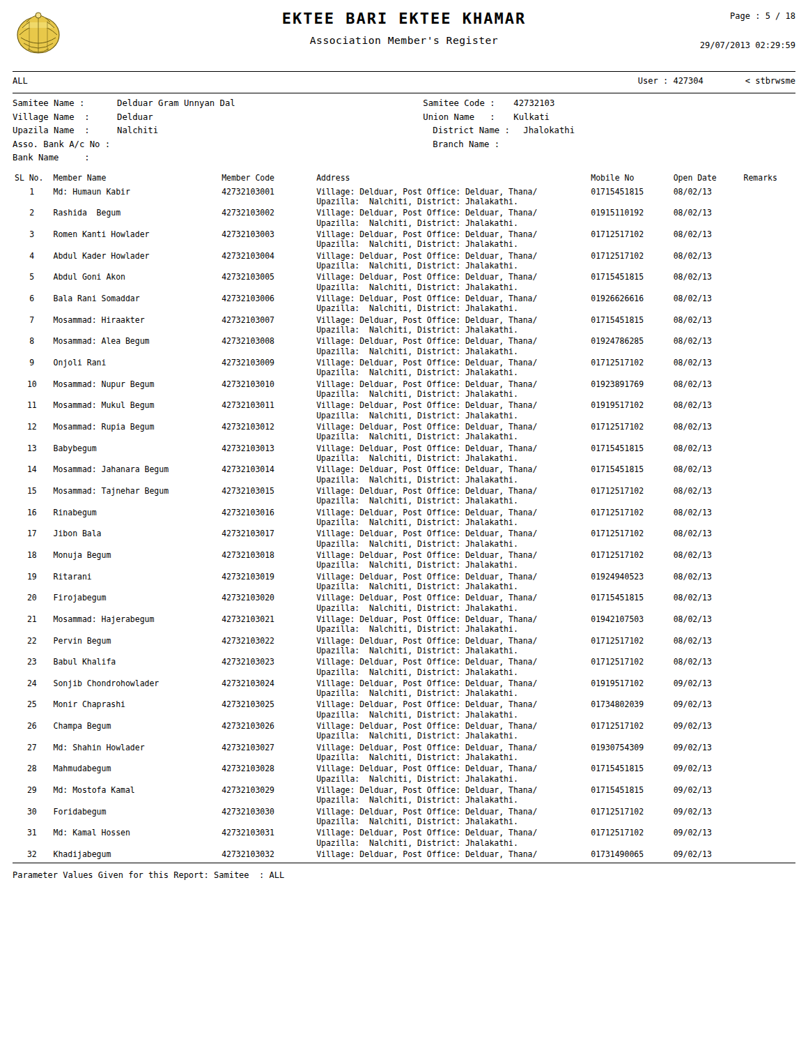Page : 5 / 18
EKTEE BARI EKTEE KHAMAR
Association Member's Register
29/07/2013 02:29:59
ALL
User : 427304
< stbrwsme
Samitee Name : Delduar Gram Unnyan Dal
Village Name : Delduar
Upazila Name : Nalchiti
Asso. Bank A/c No :
Bank Name :
Samitee Code : 42732103
Union Name : Kulkati
District Name : Jhalokathi
Branch Name :
| SL No. | Member Name | Member Code | Address | Mobile No | Open Date | Remarks |
| --- | --- | --- | --- | --- | --- | --- |
| 1 | Md: Humaun Kabir | 42732103001 | Village: Delduar, Post Office: Delduar, Thana/ Upazilla: Nalchiti, District: Jhalakathi. | 01715451815 | 08/02/13 | |
| 2 | Rashida Begum | 42732103002 | Village: Delduar, Post Office: Delduar, Thana/ Upazilla: Nalchiti, District: Jhalakathi. | 01915110192 | 08/02/13 | |
| 3 | Romen Kanti Howlader | 42732103003 | Village: Delduar, Post Office: Delduar, Thana/ Upazilla: Nalchiti, District: Jhalakathi. | 01712517102 | 08/02/13 | |
| 4 | Abdul Kader Howlader | 42732103004 | Village: Delduar, Post Office: Delduar, Thana/ Upazilla: Nalchiti, District: Jhalakathi. | 01712517102 | 08/02/13 | |
| 5 | Abdul Goni Akon | 42732103005 | Village: Delduar, Post Office: Delduar, Thana/ Upazilla: Nalchiti, District: Jhalakathi. | 01715451815 | 08/02/13 | |
| 6 | Bala Rani Somaddar | 42732103006 | Village: Delduar, Post Office: Delduar, Thana/ Upazilla: Nalchiti, District: Jhalakathi. | 01926626616 | 08/02/13 | |
| 7 | Mosammad: Hiraakter | 42732103007 | Village: Delduar, Post Office: Delduar, Thana/ Upazilla: Nalchiti, District: Jhalakathi. | 01715451815 | 08/02/13 | |
| 8 | Mosammad: Alea Begum | 42732103008 | Village: Delduar, Post Office: Delduar, Thana/ Upazilla: Nalchiti, District: Jhalakathi. | 01924786285 | 08/02/13 | |
| 9 | Onjoli Rani | 42732103009 | Village: Delduar, Post Office: Delduar, Thana/ Upazilla: Nalchiti, District: Jhalakathi. | 01712517102 | 08/02/13 | |
| 10 | Mosammad: Nupur Begum | 42732103010 | Village: Delduar, Post Office: Delduar, Thana/ Upazilla: Nalchiti, District: Jhalakathi. | 01923891769 | 08/02/13 | |
| 11 | Mosammad: Mukul Begum | 42732103011 | Village: Delduar, Post Office: Delduar, Thana/ Upazilla: Nalchiti, District: Jhalakathi. | 01919517102 | 08/02/13 | |
| 12 | Mosammad: Rupia Begum | 42732103012 | Village: Delduar, Post Office: Delduar, Thana/ Upazilla: Nalchiti, District: Jhalakathi. | 01712517102 | 08/02/13 | |
| 13 | Babybegum | 42732103013 | Village: Delduar, Post Office: Delduar, Thana/ Upazilla: Nalchiti, District: Jhalakathi. | 01715451815 | 08/02/13 | |
| 14 | Mosammad: Jahanara Begum | 42732103014 | Village: Delduar, Post Office: Delduar, Thana/ Upazilla: Nalchiti, District: Jhalakathi. | 01715451815 | 08/02/13 | |
| 15 | Mosammad: Tajnehar Begum | 42732103015 | Village: Delduar, Post Office: Delduar, Thana/ Upazilla: Nalchiti, District: Jhalakathi. | 01712517102 | 08/02/13 | |
| 16 | Rinabegum | 42732103016 | Village: Delduar, Post Office: Delduar, Thana/ Upazilla: Nalchiti, District: Jhalakathi. | 01712517102 | 08/02/13 | |
| 17 | Jibon Bala | 42732103017 | Village: Delduar, Post Office: Delduar, Thana/ Upazilla: Nalchiti, District: Jhalakathi. | 01712517102 | 08/02/13 | |
| 18 | Monuja Begum | 42732103018 | Village: Delduar, Post Office: Delduar, Thana/ Upazilla: Nalchiti, District: Jhalakathi. | 01712517102 | 08/02/13 | |
| 19 | Ritarani | 42732103019 | Village: Delduar, Post Office: Delduar, Thana/ Upazilla: Nalchiti, District: Jhalakathi. | 01924940523 | 08/02/13 | |
| 20 | Firojabegum | 42732103020 | Village: Delduar, Post Office: Delduar, Thana/ Upazilla: Nalchiti, District: Jhalakathi. | 01715451815 | 08/02/13 | |
| 21 | Mosammad: Hajerabegum | 42732103021 | Village: Delduar, Post Office: Delduar, Thana/ Upazilla: Nalchiti, District: Jhalakathi. | 01942107503 | 08/02/13 | |
| 22 | Pervin Begum | 42732103022 | Village: Delduar, Post Office: Delduar, Thana/ Upazilla: Nalchiti, District: Jhalakathi. | 01712517102 | 08/02/13 | |
| 23 | Babul Khalifa | 42732103023 | Village: Delduar, Post Office: Delduar, Thana/ Upazilla: Nalchiti, District: Jhalakathi. | 01712517102 | 08/02/13 | |
| 24 | Sonjib Chondrohowlader | 42732103024 | Village: Delduar, Post Office: Delduar, Thana/ Upazilla: Nalchiti, District: Jhalakathi. | 01919517102 | 09/02/13 | |
| 25 | Monir Chaprashi | 42732103025 | Village: Delduar, Post Office: Delduar, Thana/ Upazilla: Nalchiti, District: Jhalakathi. | 01734802039 | 09/02/13 | |
| 26 | Champa Begum | 42732103026 | Village: Delduar, Post Office: Delduar, Thana/ Upazilla: Nalchiti, District: Jhalakathi. | 01712517102 | 09/02/13 | |
| 27 | Md: Shahin Howlader | 42732103027 | Village: Delduar, Post Office: Delduar, Thana/ Upazilla: Nalchiti, District: Jhalakathi. | 01930754309 | 09/02/13 | |
| 28 | Mahmudabegum | 42732103028 | Village: Delduar, Post Office: Delduar, Thana/ Upazilla: Nalchiti, District: Jhalakathi. | 01715451815 | 09/02/13 | |
| 29 | Md: Mostofa Kamal | 42732103029 | Village: Delduar, Post Office: Delduar, Thana/ Upazilla: Nalchiti, District: Jhalakathi. | 01715451815 | 09/02/13 | |
| 30 | Foridabegum | 42732103030 | Village: Delduar, Post Office: Delduar, Thana/ Upazilla: Nalchiti, District: Jhalakathi. | 01712517102 | 09/02/13 | |
| 31 | Md: Kamal Hossen | 42732103031 | Village: Delduar, Post Office: Delduar, Thana/ Upazilla: Nalchiti, District: Jhalakathi. | 01712517102 | 09/02/13 | |
| 32 | Khadijabegum | 42732103032 | Village: Delduar, Post Office: Delduar, Thana/ | 01731490065 | 09/02/13 | |
Parameter Values Given for this Report: Samitee : ALL